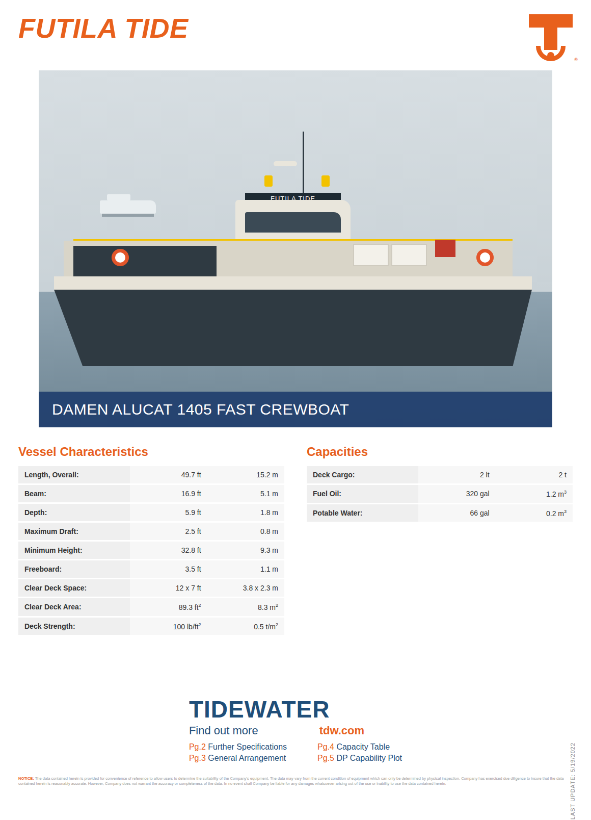FUTILA TIDE
®
FUTILA TIDE
DAMEN ALUCAT 1405 FAST CREWBOAT
Vessel Characteristics
| Length, Overall: | 49.7 ft | 15.2 m |
| Beam: | 16.9 ft | 5.1 m |
| Depth: | 5.9 ft | 1.8 m |
| Maximum Draft: | 2.5 ft | 0.8 m |
| Minimum Height: | 32.8 ft | 9.3 m |
| Freeboard: | 3.5 ft | 1.1 m |
| Clear Deck Space: | 12 x 7 ft | 3.8 x 2.3 m |
| Clear Deck Area: | 89.3 ft 2 | 8.3 m 2 |
| Deck Strength: | 100 lb/ft 2 | 0.5 t/m 2 |
Capacities
| Deck Cargo: | 2 lt | 2 t |
| Fuel Oil: | 320 gal | 1.2 m 3 |
| Potable Water: | 66 gal | 0.2 m 3 |
TIDEWATER
Find out more tdw.com
Pg.2 Further Specifications
Pg.4 Capacity Table
Pg.3 General Arrangement
Pg.5 DP Capability Plot
LAST UPDATE: 5/19/2022
NOTICE: The data contained herein is provided for convenience of reference to allow users to determine the suitability of the Company's equipment. The data may vary from the current condition of equipment which can only be determined by physical inspection. Company has exercised due diligence to insure that the data contained herein is reasonably accurate. However, Company does not warrant the accuracy or completeness of the data. In no event shall Company be liable for any damages whatsoever arising out of the use or inability to use the data contained herein.